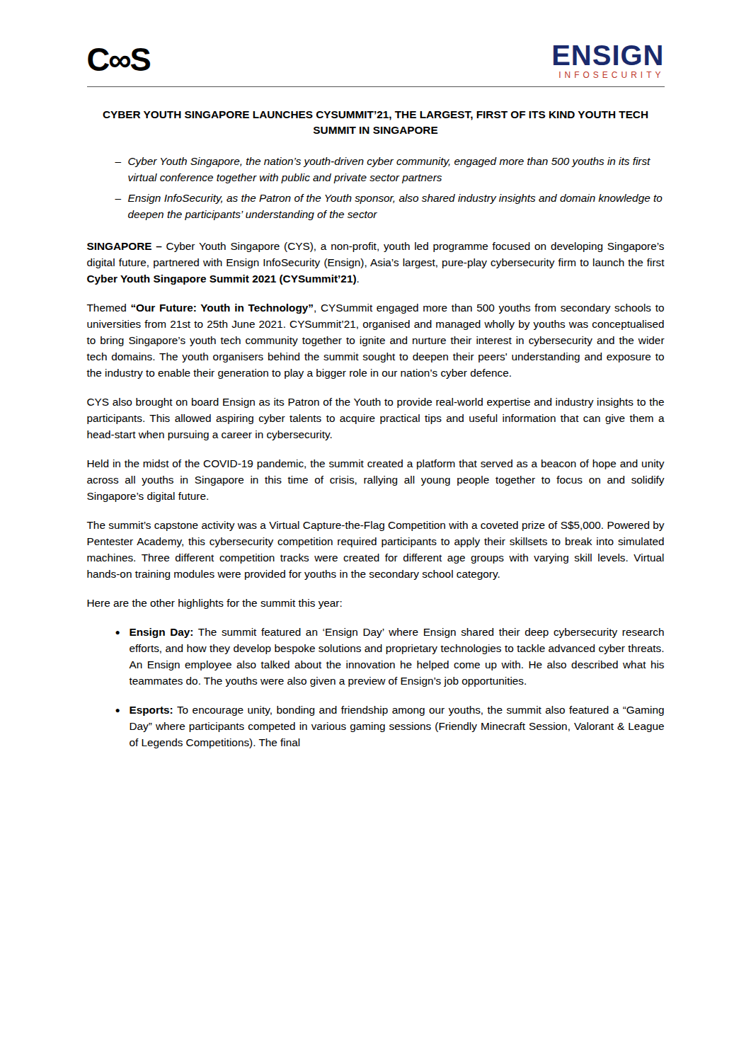C∞S
EN SIGN
INFOSECURITY
CYBER YOUTH SINGAPORE LAUNCHES CYSUMMIT’21, THE LARGEST, FIRST OF ITS KIND YOUTH TECH SUMMIT IN SINGAPORE
Cyber Youth Singapore, the nation’s youth-driven cyber community, engaged more than 500 youths in its first virtual conference together with public and private sector partners
Ensign InfoSecurity, as the Patron of the Youth sponsor, also shared industry insights and domain knowledge to deepen the participants’ understanding of the sector
SINGAPORE – Cyber Youth Singapore (CYS), a non-profit, youth led programme focused on developing Singapore’s digital future, partnered with Ensign InfoSecurity (Ensign), Asia’s largest, pure-play cybersecurity firm to launch the first Cyber Youth Singapore Summit 2021 (CYSummit’21).
Themed “Our Future: Youth in Technology”, CYSummit engaged more than 500 youths from secondary schools to universities from 21st to 25th June 2021. CYSummit’21, organised and managed wholly by youths was conceptualised to bring Singapore’s youth tech community together to ignite and nurture their interest in cybersecurity and the wider tech domains. The youth organisers behind the summit sought to deepen their peers' understanding and exposure to the industry to enable their generation to play a bigger role in our nation’s cyber defence.
CYS also brought on board Ensign as its Patron of the Youth to provide real-world expertise and industry insights to the participants. This allowed aspiring cyber talents to acquire practical tips and useful information that can give them a head-start when pursuing a career in cybersecurity.
Held in the midst of the COVID-19 pandemic, the summit created a platform that served as a beacon of hope and unity across all youths in Singapore in this time of crisis, rallying all young people together to focus on and solidify Singapore’s digital future.
The summit’s capstone activity was a Virtual Capture-the-Flag Competition with a coveted prize of S$5,000. Powered by Pentester Academy, this cybersecurity competition required participants to apply their skillsets to break into simulated machines. Three different competition tracks were created for different age groups with varying skill levels. Virtual hands-on training modules were provided for youths in the secondary school category.
Here are the other highlights for the summit this year:
Ensign Day: The summit featured an ‘Ensign Day’ where Ensign shared their deep cybersecurity research efforts, and how they develop bespoke solutions and proprietary technologies to tackle advanced cyber threats. An Ensign employee also talked about the innovation he helped come up with. He also described what his teammates do. The youths were also given a preview of Ensign’s job opportunities.
Esports: To encourage unity, bonding and friendship among our youths, the summit also featured a “Gaming Day” where participants competed in various gaming sessions (Friendly Minecraft Session, Valorant & League of Legends Competitions). The final